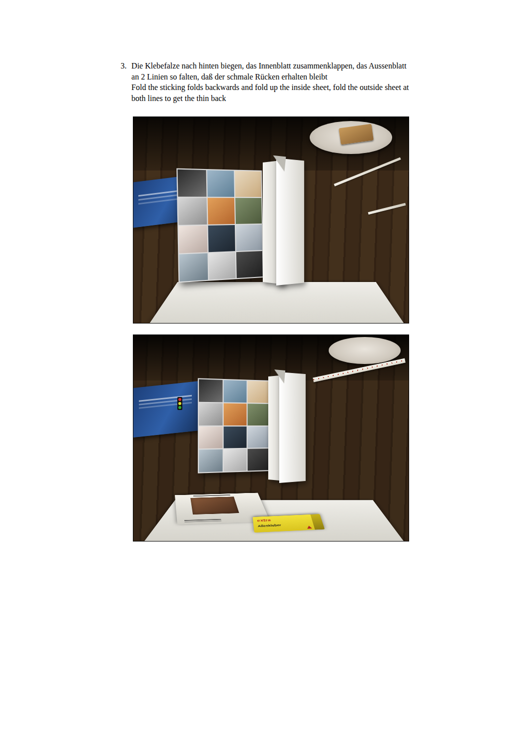Die Klebefalze nach hinten biegen, das Innenblatt zusammenklappen, das Aussenblatt an 2 Linien so falten, daß der schmale Rücken erhalten bleibt
Fold the sticking folds backwards and fold up the inside sheet, fold the outside sheet at both lines to get the thin back
extra Alleskleber